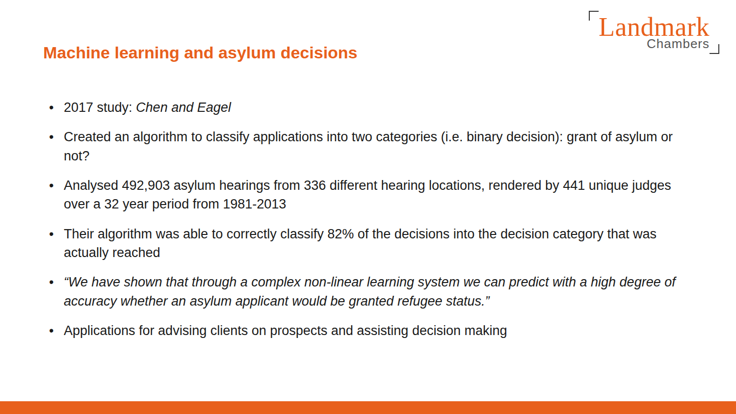Landmark
Chambers
Machine learning and asylum decisions
2017 study: Chen and Eagel
Created an algorithm to classify applications into two categories (i.e. binary decision): grant of asylum or not?
Analysed 492,903 asylum hearings from 336 different hearing locations, rendered by 441 unique judges over a 32 year period from 1981-2013
Their algorithm was able to correctly classify 82% of the decisions into the decision category that was actually reached
“We have shown that through a complex non-linear learning system we can predict with a high degree of accuracy whether an asylum applicant would be granted refugee status.”
Applications for advising clients on prospects and assisting decision making